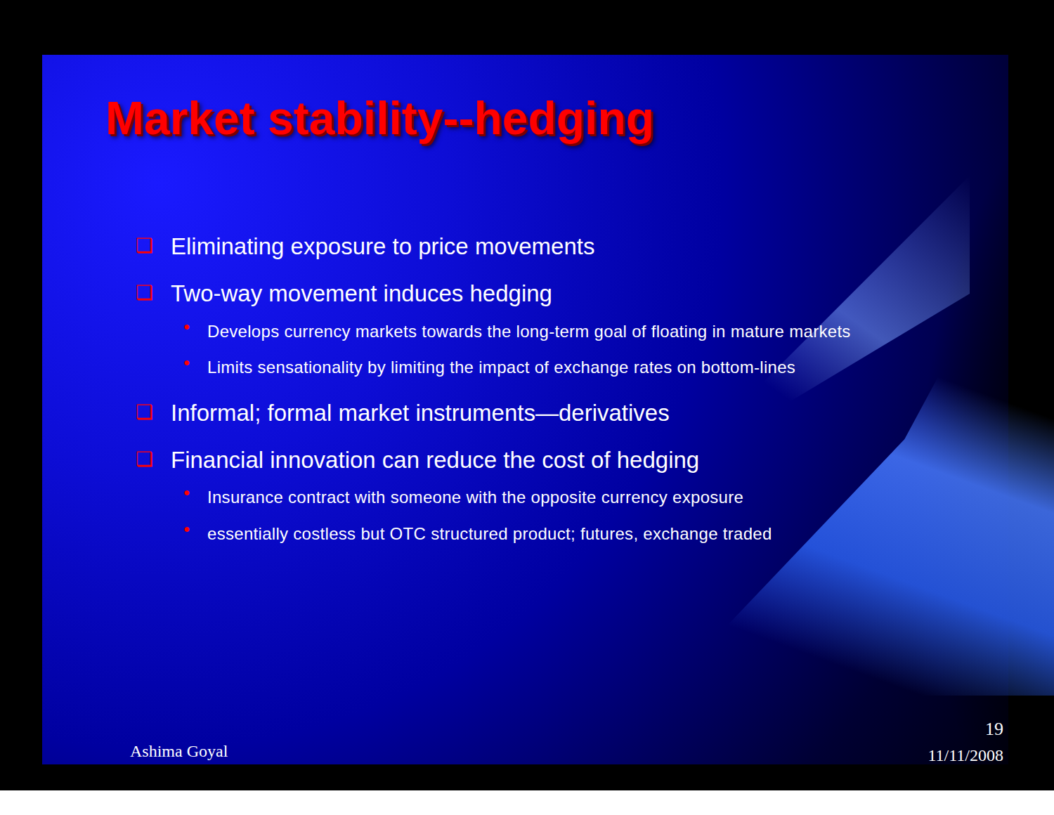Market stability--hedging
Eliminating exposure to price movements
Two-way movement induces hedging
Develops currency markets towards the long-term goal of floating in mature markets
Limits sensationality by limiting the impact of exchange rates on bottom-lines
Informal; formal market instruments—derivatives
Financial innovation can reduce the cost of hedging
Insurance contract with someone with the opposite currency exposure
essentially costless but OTC structured product; futures, exchange traded
Ashima Goyal
19
11/11/2008